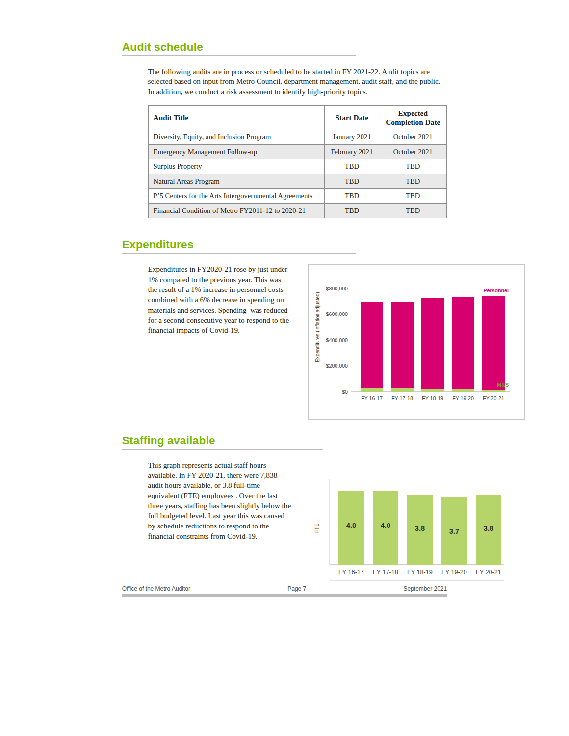Audit schedule
The following audits are in process or scheduled to be started in FY 2021-22. Audit topics are selected based on input from Metro Council, department management, audit staff, and the public. In addition, we conduct a risk assessment to identify high-priority topics.
| Audit Title | Start Date | Expected Completion Date |
| --- | --- | --- |
| Diversity, Equity, and Inclusion Program | January 2021 | October 2021 |
| Emergency Management Follow-up | February 2021 | October 2021 |
| Surplus Property | TBD | TBD |
| Natural Areas Program | TBD | TBD |
| P’5 Centers for the Arts Intergovernmental Agreements | TBD | TBD |
| Financial Condition of Metro FY2011-12 to 2020-21 | TBD | TBD |
Expenditures
Expenditures in FY2020-21 rose by just under 1% compared to the previous year. This was the result of a 1% increase in personnel costs combined with a 6% decrease in spending on materials and services. Spending was reduced for a second consecutive year to respond to the financial impacts of Covid-19.
Expenditures (inflation adjusted) $800,000 $600,000 $400,000 $200,000 $0 Personnel M&S FY 16-17 FY 17-18 FY 18-19 FY 19-20 FY 20-21
Staffing available
This graph represents actual staff hours available. In FY 2020-21, there were 7,838 audit hours available, or 3.8 full-time equivalent (FTE) employees . Over the last three years, staffing has been slightly below the full budgeted level. Last year this was caused by schedule reductions to respond to the financial constraints from Covid-19.
FTE 4.0 4.0 3.8 3.7 3.8 FY 16-17 FY 17-18 FY 18-19 FY 19-20 FY 20-21
Office of the Metro Auditor Page 7 September 2021